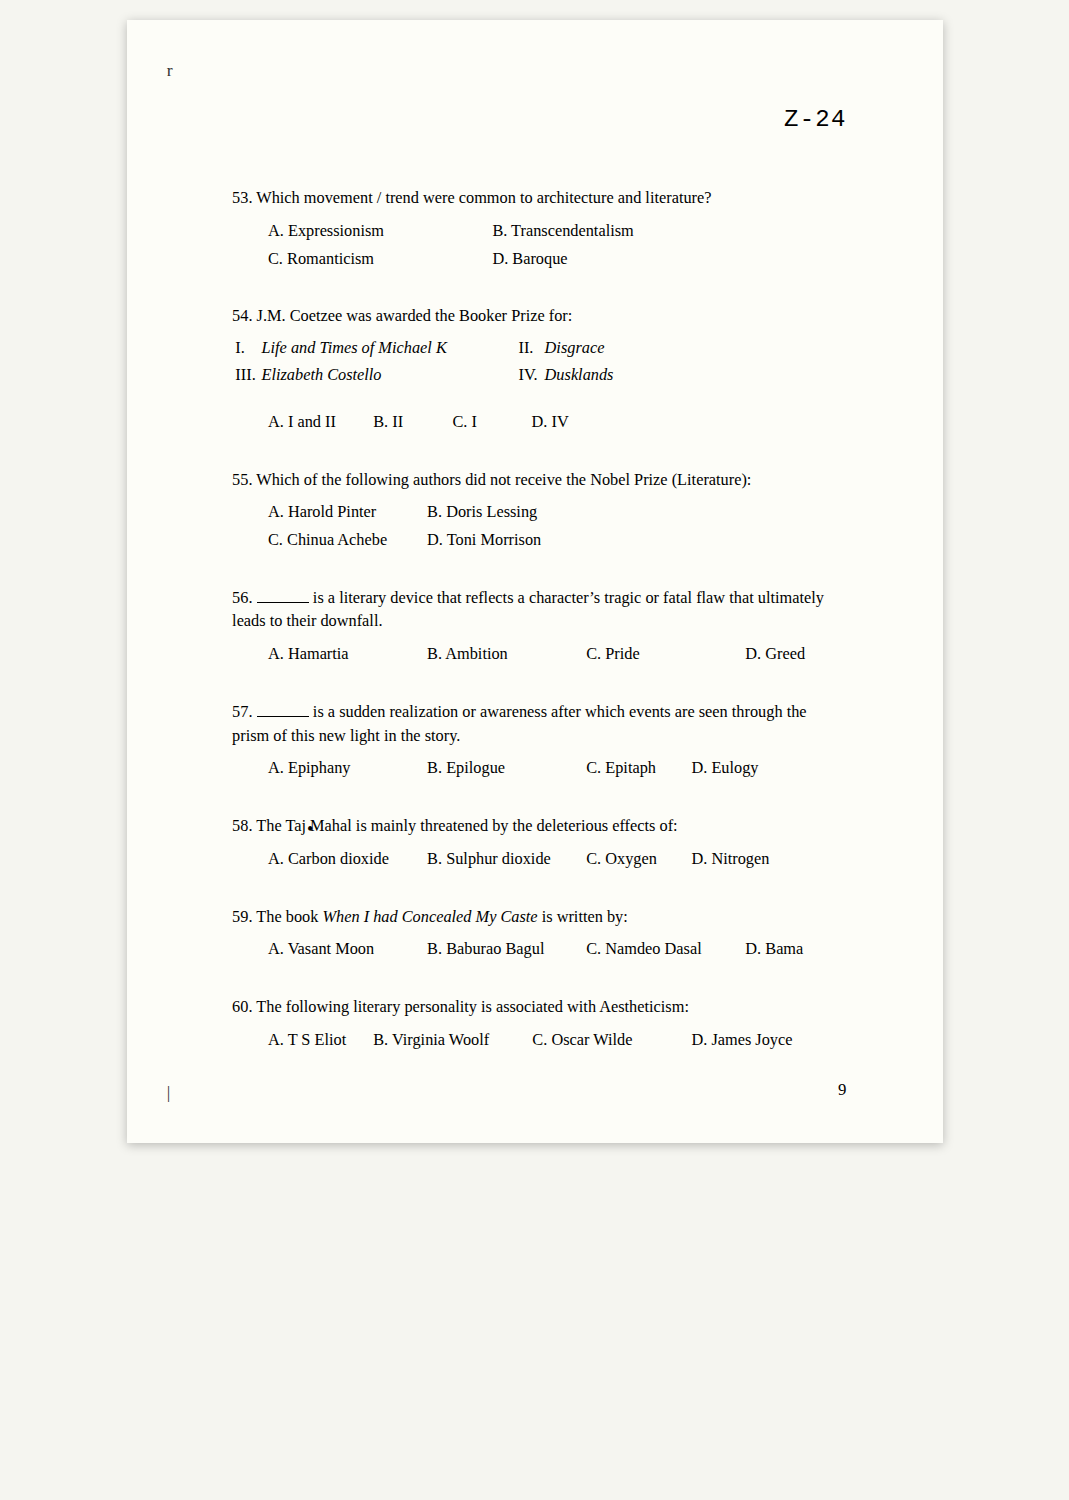r
|
Z-24
53. Which movement / trend were common to architecture and literature?
A. Expressionism B. Transcendentalism
C. Romanticism D. Baroque
54. J.M. Coetzee was awarded the Booker Prize for:
I. Life and Times of Michael K II. Disgrace
III. Elizabeth Costello IV. Dusklands
A. I and II B. II C. I D. IV
55. Which of the following authors did not receive the Nobel Prize (Literature):
A. Harold Pinter B. Doris Lessing
C. Chinua Achebe D. Toni Morrison
56. is a literary device that reflects a character’s tragic or fatal flaw that ultimately leads to their downfall.
A. Hamartia B. Ambition C. Pride D. Greed
57. is a sudden realization or awareness after which events are seen through the prism of this new light in the story.
A. Epiphany B. Epilogue C. Epitaph D. Eulogy
• 58. The Taj Mahal is mainly threatened by the deleterious effects of:
A. Carbon dioxide B. Sulphur dioxide C. Oxygen D. Nitrogen
59. The book When I had Concealed My Caste is written by:
A. Vasant Moon B. Baburao Bagul C. Namdeo Dasal D. Bama
60. The following literary personality is associated with Aestheticism:
A. T S Eliot B. Virginia Woolf C. Oscar Wilde D. James Joyce
9